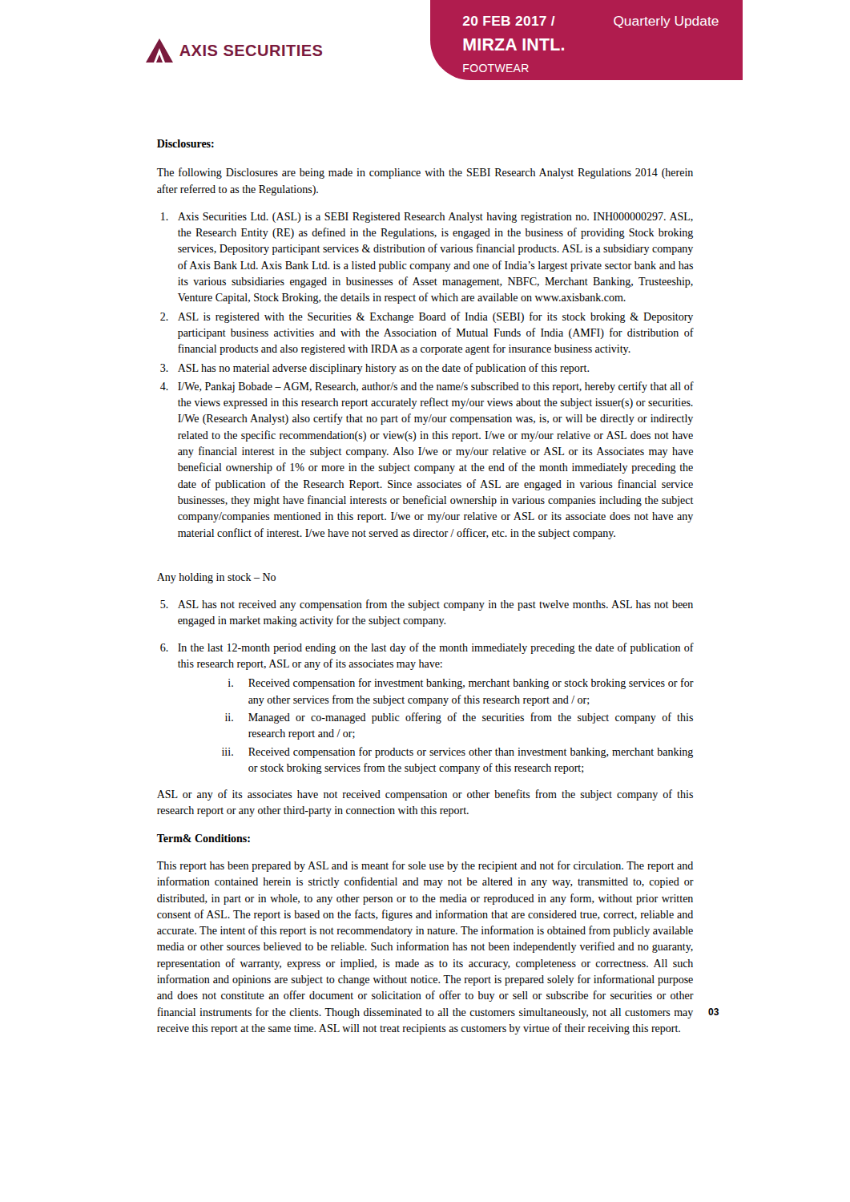20 FEB 2017 / Quarterly Update
MIRZA INTL.
FOOTWEAR
AXIS SECURITIES
Disclosures:
The following Disclosures are being made in compliance with the SEBI Research Analyst Regulations 2014 (herein after referred to as the Regulations).
Axis Securities Ltd. (ASL) is a SEBI Registered Research Analyst having registration no. INH000000297. ASL, the Research Entity (RE) as defined in the Regulations, is engaged in the business of providing Stock broking services, Depository participant services & distribution of various financial products. ASL is a subsidiary company of Axis Bank Ltd. Axis Bank Ltd. is a listed public company and one of India’s largest private sector bank and has its various subsidiaries engaged in businesses of Asset management, NBFC, Merchant Banking, Trusteeship, Venture Capital, Stock Broking, the details in respect of which are available on www.axisbank.com.
ASL is registered with the Securities & Exchange Board of India (SEBI) for its stock broking & Depository participant business activities and with the Association of Mutual Funds of India (AMFI) for distribution of financial products and also registered with IRDA as a corporate agent for insurance business activity.
ASL has no material adverse disciplinary history as on the date of publication of this report.
I/We, Pankaj Bobade – AGM, Research, author/s and the name/s subscribed to this report, hereby certify that all of the views expressed in this research report accurately reflect my/our views about the subject issuer(s) or securities. I/We (Research Analyst) also certify that no part of my/our compensation was, is, or will be directly or indirectly related to the specific recommendation(s) or view(s) in this report. I/we or my/our relative or ASL does not have any financial interest in the subject company. Also I/we or my/our relative or ASL or its Associates may have beneficial ownership of 1% or more in the subject company at the end of the month immediately preceding the date of publication of the Research Report. Since associates of ASL are engaged in various financial service businesses, they might have financial interests or beneficial ownership in various companies including the subject company/companies mentioned in this report. I/we or my/our relative or ASL or its associate does not have any material conflict of interest. I/we have not served as director / officer, etc. in the subject company.
Any holding in stock – No
ASL has not received any compensation from the subject company in the past twelve months. ASL has not been engaged in market making activity for the subject company.
In the last 12-month period ending on the last day of the month immediately preceding the date of publication of this research report, ASL or any of its associates may have:
Received compensation for investment banking, merchant banking or stock broking services or for any other services from the subject company of this research report and / or;
Managed or co-managed public offering of the securities from the subject company of this research report and / or;
Received compensation for products or services other than investment banking, merchant banking or stock broking services from the subject company of this research report;
ASL or any of its associates have not received compensation or other benefits from the subject company of this research report or any other third-party in connection with this report.
Term& Conditions:
This report has been prepared by ASL and is meant for sole use by the recipient and not for circulation. The report and information contained herein is strictly confidential and may not be altered in any way, transmitted to, copied or distributed, in part or in whole, to any other person or to the media or reproduced in any form, without prior written consent of ASL. The report is based on the facts, figures and information that are considered true, correct, reliable and accurate. The intent of this report is not recommendatory in nature. The information is obtained from publicly available media or other sources believed to be reliable. Such information has not been independently verified and no guaranty, representation of warranty, express or implied, is made as to its accuracy, completeness or correctness. All such information and opinions are subject to change without notice. The report is prepared solely for informational purpose and does not constitute an offer document or solicitation of offer to buy or sell or subscribe for securities or other financial instruments for the clients. Though disseminated to all the customers simultaneously, not all customers may receive this report at the same time. ASL will not treat recipients as customers by virtue of their receiving this report.
03